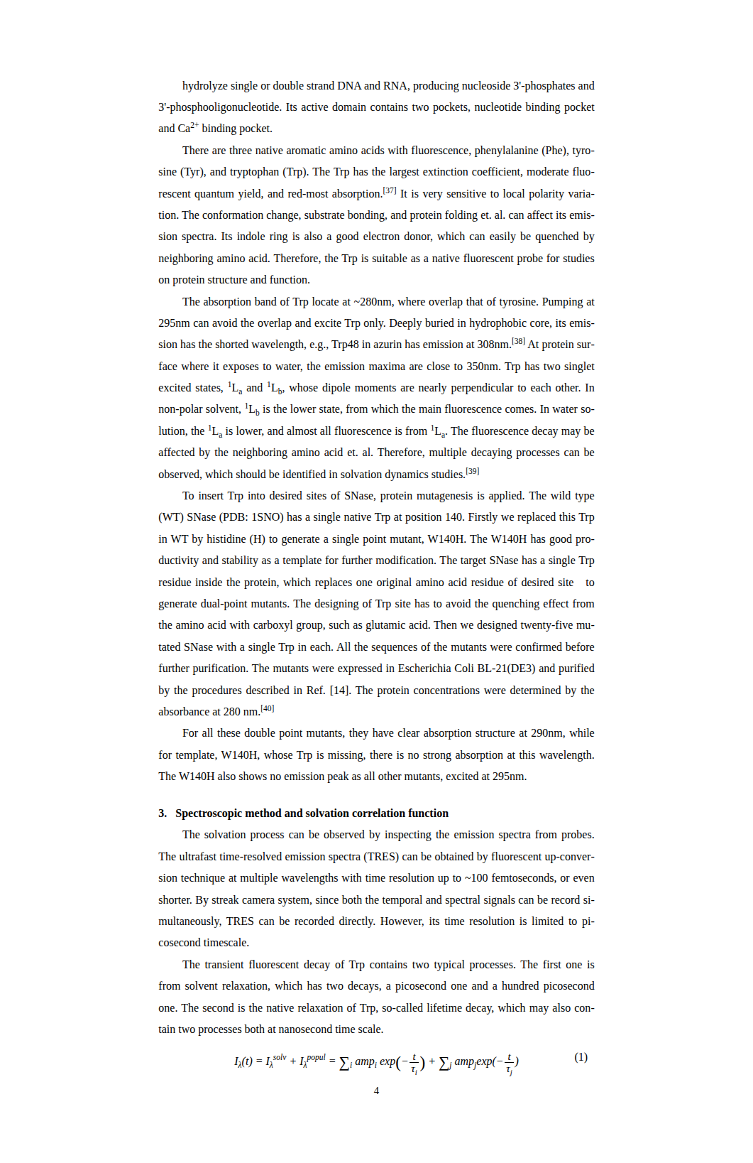hydrolyze single or double strand DNA and RNA, producing nucleoside 3'-phosphates and 3'-phosphooligonucleotide. Its active domain contains two pockets, nucleotide binding pocket and Ca2+ binding pocket.
There are three native aromatic amino acids with fluorescence, phenylalanine (Phe), tyrosine (Tyr), and tryptophan (Trp). The Trp has the largest extinction coefficient, moderate fluorescent quantum yield, and red-most absorption.[37] It is very sensitive to local polarity variation. The conformation change, substrate bonding, and protein folding et. al. can affect its emission spectra. Its indole ring is also a good electron donor, which can easily be quenched by neighboring amino acid. Therefore, the Trp is suitable as a native fluorescent probe for studies on protein structure and function.
The absorption band of Trp locate at ~280nm, where overlap that of tyrosine. Pumping at 295nm can avoid the overlap and excite Trp only. Deeply buried in hydrophobic core, its emission has the shorted wavelength, e.g., Trp48 in azurin has emission at 308nm.[38] At protein surface where it exposes to water, the emission maxima are close to 350nm. Trp has two singlet excited states, 1La and 1Lb, whose dipole moments are nearly perpendicular to each other. In non-polar solvent, 1Lb is the lower state, from which the main fluorescence comes. In water solution, the 1La is lower, and almost all fluorescence is from 1La. The fluorescence decay may be affected by the neighboring amino acid et. al. Therefore, multiple decaying processes can be observed, which should be identified in solvation dynamics studies.[39]
To insert Trp into desired sites of SNase, protein mutagenesis is applied. The wild type (WT) SNase (PDB: 1SNO) has a single native Trp at position 140. Firstly we replaced this Trp in WT by histidine (H) to generate a single point mutant, W140H. The W140H has good productivity and stability as a template for further modification. The target SNase has a single Trp residue inside the protein, which replaces one original amino acid residue of desired site to generate dual-point mutants. The designing of Trp site has to avoid the quenching effect from the amino acid with carboxyl group, such as glutamic acid. Then we designed twenty-five mutated SNase with a single Trp in each. All the sequences of the mutants were confirmed before further purification. The mutants were expressed in Escherichia Coli BL-21(DE3) and purified by the procedures described in Ref. [14]. The protein concentrations were determined by the absorbance at 280 nm.[40]
For all these double point mutants, they have clear absorption structure at 290nm, while for template, W140H, whose Trp is missing, there is no strong absorption at this wavelength. The W140H also shows no emission peak as all other mutants, excited at 295nm.
3. Spectroscopic method and solvation correlation function
The solvation process can be observed by inspecting the emission spectra from probes. The ultrafast time-resolved emission spectra (TRES) can be obtained by fluorescent up-conversion technique at multiple wavelengths with time resolution up to ~100 femtoseconds, or even shorter. By streak camera system, since both the temporal and spectral signals can be record simultaneously, TRES can be recorded directly. However, its time resolution is limited to picosecond timescale.
The transient fluorescent decay of Trp contains two typical processes. The first one is from solvent relaxation, which has two decays, a picosecond one and a hundred picosecond one. The second is the native relaxation of Trp, so-called lifetime decay, which may also contain two processes both at nanosecond time scale.
Iλ(t) = Iλsolv + Iλpopul = ∑i ampi exp(−tτi) + ∑j ampjexp(−tτj) (1)
4